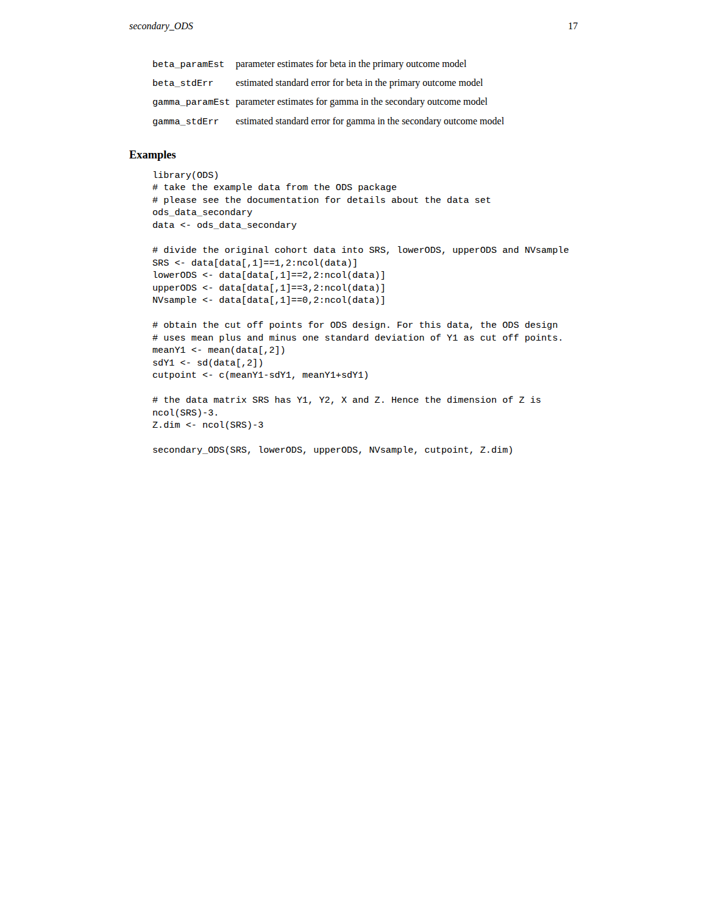secondary_ODS 17
beta_paramEst
parameter estimates for beta in the primary outcome model
beta_stdErr
estimated standard error for beta in the primary outcome model
gamma_paramEst
parameter estimates for gamma in the secondary outcome model
gamma_stdErr
estimated standard error for gamma in the secondary outcome model
Examples
library(ODS)
# take the example data from the ODS package
# please see the documentation for details about the data set ods_data_secondary
data <- ods_data_secondary

# divide the original cohort data into SRS, lowerODS, upperODS and NVsample
SRS <- data[data[,1]==1,2:ncol(data)]
lowerODS <- data[data[,1]==2,2:ncol(data)]
upperODS <- data[data[,1]==3,2:ncol(data)]
NVsample <- data[data[,1]==0,2:ncol(data)]

# obtain the cut off points for ODS design. For this data, the ODS design
# uses mean plus and minus one standard deviation of Y1 as cut off points.
meanY1 <- mean(data[,2])
sdY1 <- sd(data[,2])
cutpoint <- c(meanY1-sdY1, meanY1+sdY1)

# the data matrix SRS has Y1, Y2, X and Z. Hence the dimension of Z is ncol(SRS)-3.
Z.dim <- ncol(SRS)-3

secondary_ODS(SRS, lowerODS, upperODS, NVsample, cutpoint, Z.dim)